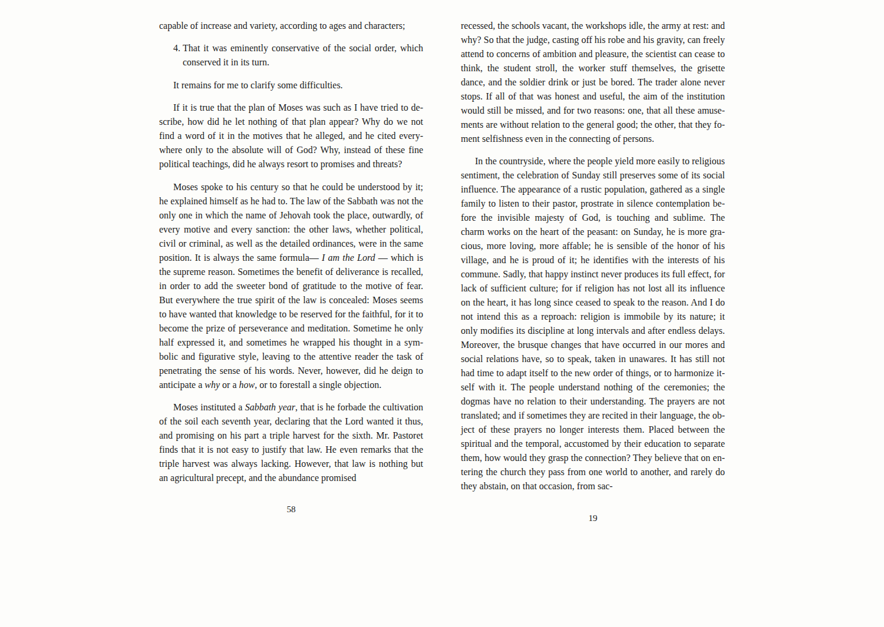capable of increase and variety, according to ages and characters;
That it was eminently conservative of the social order, which conserved it in its turn.
It remains for me to clarify some difficulties.
If it is true that the plan of Moses was such as I have tried to describe, how did he let nothing of that plan appear? Why do we not find a word of it in the motives that he alleged, and he cited everywhere only to the absolute will of God? Why, instead of these fine political teachings, did he always resort to promises and threats?
Moses spoke to his century so that he could be understood by it; he explained himself as he had to. The law of the Sabbath was not the only one in which the name of Jehovah took the place, outwardly, of every motive and every sanction: the other laws, whether political, civil or criminal, as well as the detailed ordinances, were in the same position. It is always the same formula— I am the Lord — which is the supreme reason. Sometimes the benefit of deliverance is recalled, in order to add the sweeter bond of gratitude to the motive of fear. But everywhere the true spirit of the law is concealed: Moses seems to have wanted that knowledge to be reserved for the faithful, for it to become the prize of perseverance and meditation. Sometime he only half expressed it, and sometimes he wrapped his thought in a symbolic and figurative style, leaving to the attentive reader the task of penetrating the sense of his words. Never, however, did he deign to anticipate a why or a how, or to forestall a single objection.
Moses instituted a Sabbath year, that is he forbade the cultivation of the soil each seventh year, declaring that the Lord wanted it thus, and promising on his part a triple harvest for the sixth. Mr. Pastoret finds that it is not easy to justify that law. He even remarks that the triple harvest was always lacking. However, that law is nothing but an agricultural precept, and the abundance promised
58
recessed, the schools vacant, the workshops idle, the army at rest: and why? So that the judge, casting off his robe and his gravity, can freely attend to concerns of ambition and pleasure, the scientist can cease to think, the student stroll, the worker stuff themselves, the grisette dance, and the soldier drink or just be bored. The trader alone never stops. If all of that was honest and useful, the aim of the institution would still be missed, and for two reasons: one, that all these amusements are without relation to the general good; the other, that they foment selfishness even in the connecting of persons.
In the countryside, where the people yield more easily to religious sentiment, the celebration of Sunday still preserves some of its social influence. The appearance of a rustic population, gathered as a single family to listen to their pastor, prostrate in silence contemplation before the invisible majesty of God, is touching and sublime. The charm works on the heart of the peasant: on Sunday, he is more gracious, more loving, more affable; he is sensible of the honor of his village, and he is proud of it; he identifies with the interests of his commune. Sadly, that happy instinct never produces its full effect, for lack of sufficient culture; for if religion has not lost all its influence on the heart, it has long since ceased to speak to the reason. And I do not intend this as a reproach: religion is immobile by its nature; it only modifies its discipline at long intervals and after endless delays. Moreover, the brusque changes that have occurred in our mores and social relations have, so to speak, taken in unawares. It has still not had time to adapt itself to the new order of things, or to harmonize itself with it. The people understand nothing of the ceremonies; the dogmas have no relation to their understanding. The prayers are not translated; and if sometimes they are recited in their language, the object of these prayers no longer interests them. Placed between the spiritual and the temporal, accustomed by their education to separate them, how would they grasp the connection? They believe that on entering the church they pass from one world to another, and rarely do they abstain, on that occasion, from sac-
19